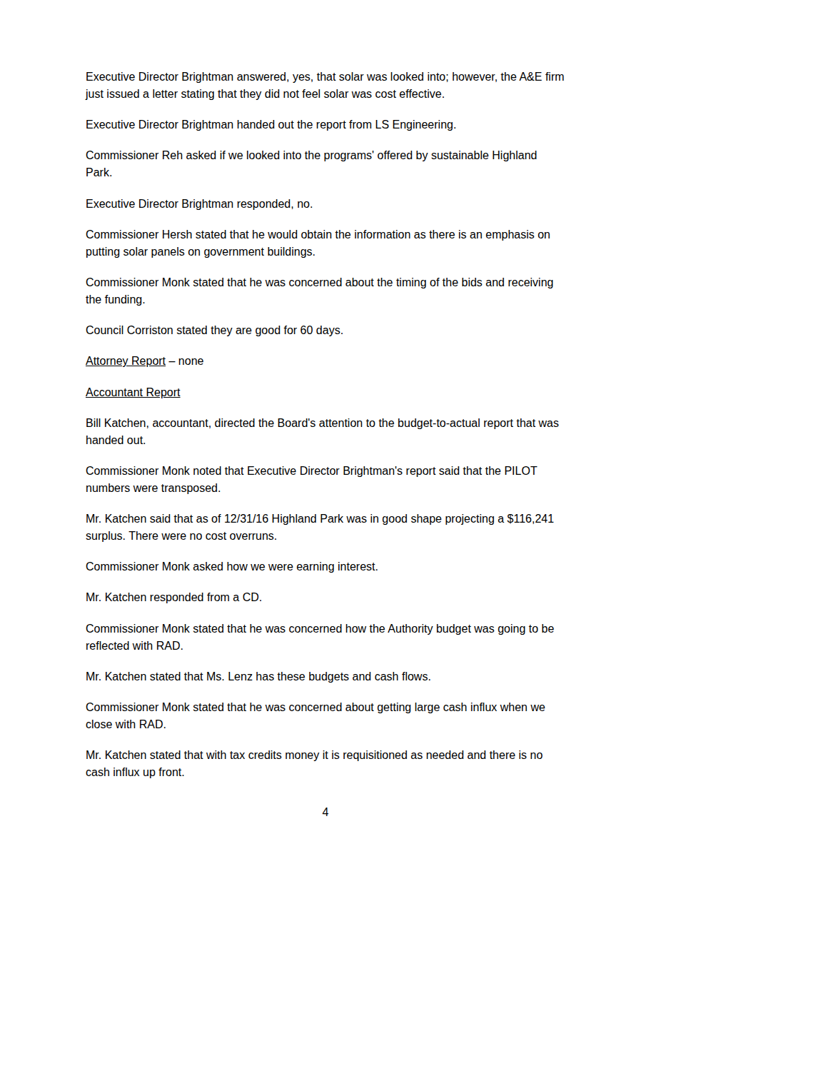Executive Director Brightman answered, yes, that solar was looked into; however, the A&E firm just issued a letter stating that they did not feel solar was cost effective.
Executive Director Brightman handed out the report from LS Engineering.
Commissioner Reh asked if we looked into the programs' offered by sustainable Highland Park.
Executive Director Brightman responded, no.
Commissioner Hersh stated that he would obtain the information as there is an emphasis on putting solar panels on government buildings.
Commissioner Monk stated that he was concerned about the timing of the bids and receiving the funding.
Council Corriston stated they are good for 60 days.
Attorney Report
– none
Accountant Report
Bill Katchen, accountant, directed the Board's attention to the budget-to-actual report that was handed out.
Commissioner Monk noted that Executive Director Brightman's report said that the PILOT numbers were transposed.
Mr. Katchen said that as of 12/31/16 Highland Park was in good shape projecting a $116,241 surplus. There were no cost overruns.
Commissioner Monk asked how we were earning interest.
Mr. Katchen responded from a CD.
Commissioner Monk stated that he was concerned how the Authority budget was going to be reflected with RAD.
Mr. Katchen stated that Ms. Lenz has these budgets and cash flows.
Commissioner Monk stated that he was concerned about getting large cash influx when we close with RAD.
Mr. Katchen stated that with tax credits money it is requisitioned as needed and there is no cash influx up front.
4